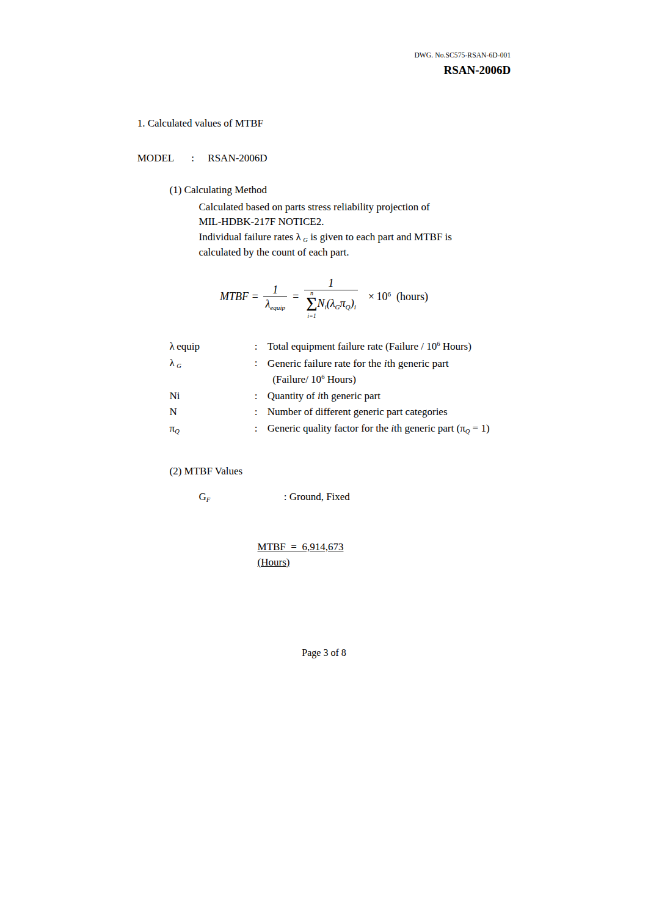DWG. No.SC575-RSAN-6D-001
RSAN-2006D
1. Calculated values of MTBF
MODEL: RSAN-2006D
(1) Calculating Method
Calculated based on parts stress reliability projection of
MIL-HDBK-217F NOTICE2.
Individual failure rates λ G is given to each part and MTBF is
calculated by the count of each part.
MTBF = 1 λequip = 1 n Σ i=1 Ni(λGπQ)i × 106 (hours)
| λ equip | : | Total equipment failure rate (Failure / 10 6 Hours) |
| λ G | : | Generic failure rate for the i th generic part |
| | | (Failure/ 10 6 Hours) |
| Ni | : | Quantity of i th generic part |
| N | : | Number of different generic part categories |
| π Q | : | Generic quality factor for the i th generic part (π Q = 1) |
(2) MTBF Values
GF: Ground, Fixed
MTBF = 6,914,673 (Hours)
Page 3 of 8